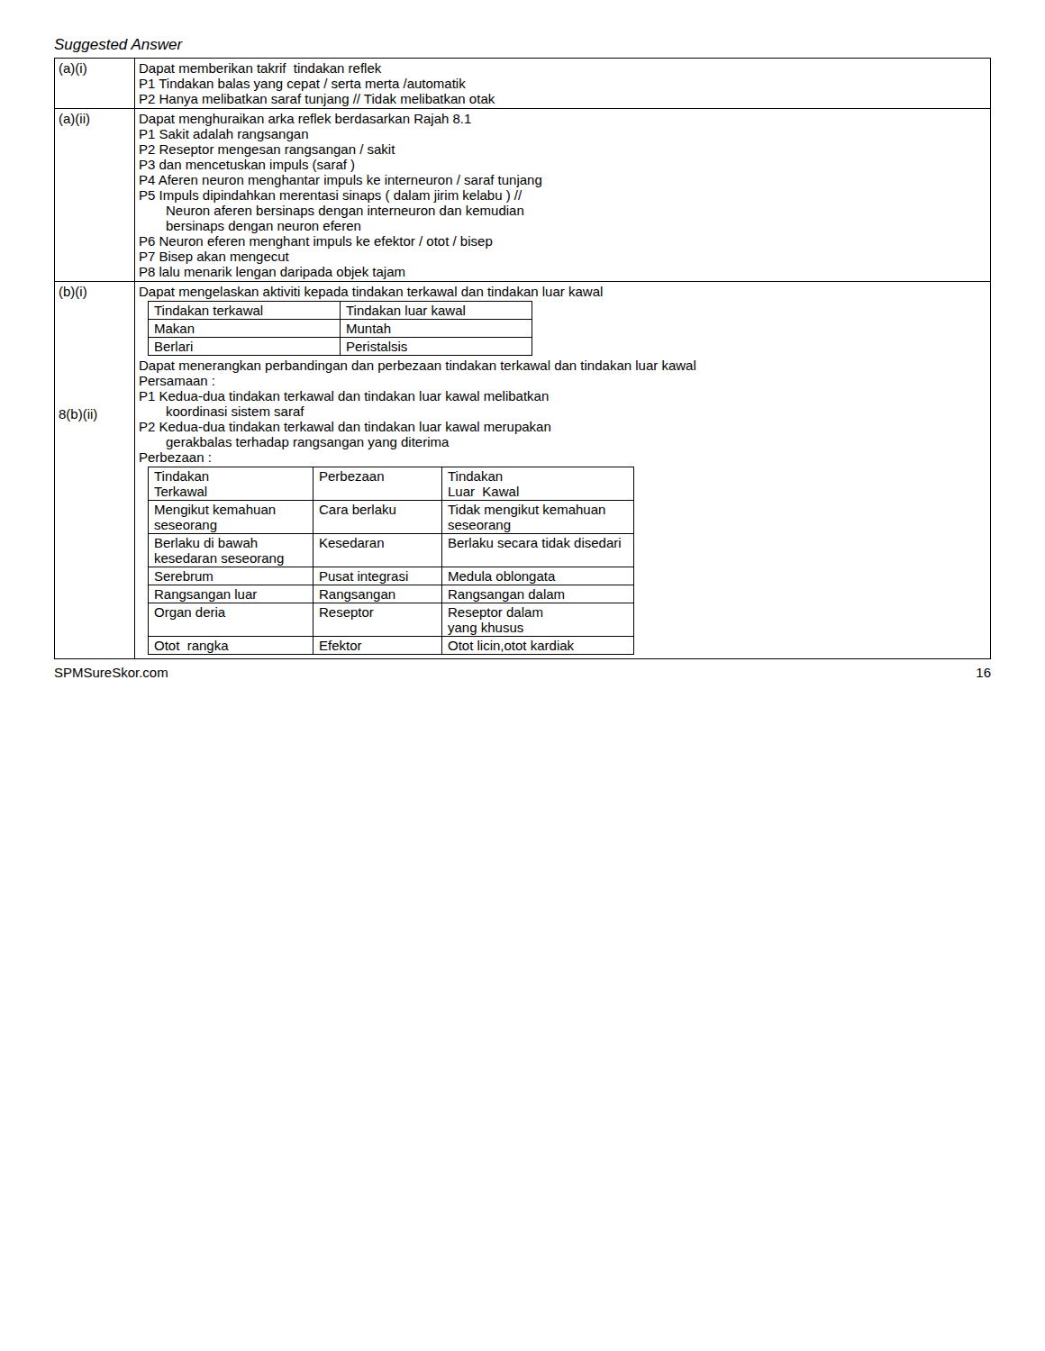Suggested Answer
| (a)(i) | Dapat memberikan takrif tindakan reflek P1 Tindakan balas yang cepat / serta merta /automatik P2 Hanya melibatkan saraf tunjang // Tidak melibatkan otak |
| (a)(ii) | Dapat menghuraikan arka reflek berdasarkan Rajah 8.1 P1 Sakit adalah rangsangan P2 Reseptor mengesan rangsangan / sakit P3 dan mencetuskan impuls (saraf ) P4 Aferen neuron menghantar impuls ke interneuron / saraf tunjang P5 Impuls dipindahkan merentasi sinaps ( dalam jirim kelabu ) // Neuron aferen bersinaps dengan interneuron dan kemudian bersinaps dengan neuron eferen P6 Neuron eferen menghant impuls ke efektor / otot / bisep P7 Bisep akan mengecut P8 lalu menarik lengan daripada objek tajam |
| (b)(i) 8(b)(ii) | Dapat mengelaskan aktiviti kepada tindakan terkawal dan tindakan luar kawal / Tindakan terkawal / Tindakan luar kawal / / Makan / Muntah / / Berlari / Peristalsis / Dapat menerangkan perbandingan dan perbezaan tindakan terkawal dan tindakan luar kawal Persamaan : P1 Kedua-dua tindakan terkawal dan tindakan luar kawal melibatkan koordinasi sistem saraf P2 Kedua-dua tindakan terkawal dan tindakan luar kawal merupakan gerakbalas terhadap rangsangan yang diterima Perbezaan : / Tindakan Terkawal / Perbezaan / Tindakan Luar Kawal / / Mengikut kemahuan seseorang / Cara berlaku / Tidak mengikut kemahuan seseorang / / Berlaku di bawah kesedaran seseorang / Kesedaran / Berlaku secara tidak disedari / / Serebrum / Pusat integrasi / Medula oblongata / / Rangsangan luar / Rangsangan / Rangsangan dalam / / Organ deria / Reseptor / Reseptor dalam yang khusus / / Otot rangka / Efektor / Otot licin,otot kardiak / |
SPMSureSkor.com 16